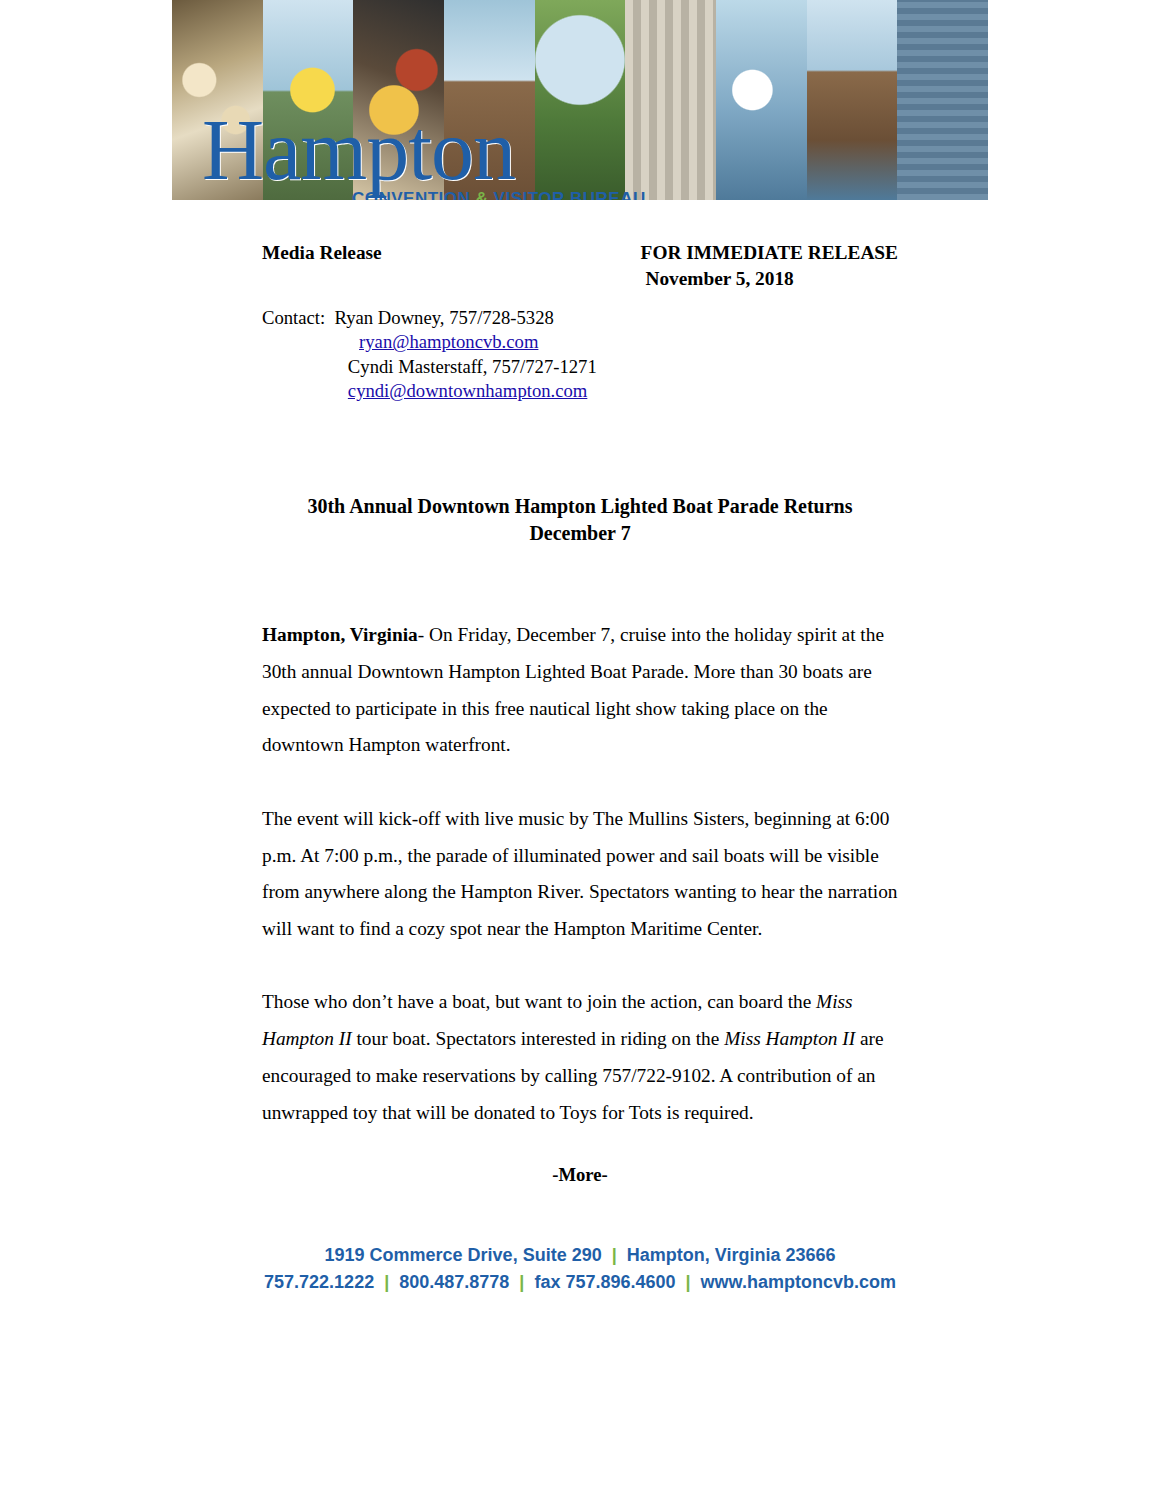Hampton
CONVENTION & VISITOR BUREAU
Media Release
FOR IMMEDIATE RELEASE
November 5, 2018
Contact: Ryan Downey, 757/728-5328
ryan@hamptoncvb.com
Cyndi Masterstaff, 757/727-1271
cyndi@downtownhampton.com
30th Annual Downtown Hampton Lighted Boat Parade Returns
December 7
Hampton, Virginia- On Friday, December 7, cruise into the holiday spirit at the 30th annual Downtown Hampton Lighted Boat Parade. More than 30 boats are expected to participate in this free nautical light show taking place on the downtown Hampton waterfront.
The event will kick-off with live music by The Mullins Sisters, beginning at 6:00 p.m. At 7:00 p.m., the parade of illuminated power and sail boats will be visible from anywhere along the Hampton River. Spectators wanting to hear the narration will want to find a cozy spot near the Hampton Maritime Center.
Those who don’t have a boat, but want to join the action, can board the Miss Hampton II tour boat. Spectators interested in riding on the Miss Hampton II are encouraged to make reservations by calling 757/722-9102. A contribution of an unwrapped toy that will be donated to Toys for Tots is required.
-More-
1919 Commerce Drive, Suite 290 | Hampton, Virginia 23666
757.722.1222 | 800.487.8778 | fax 757.896.4600 | www.hamptoncvb.com